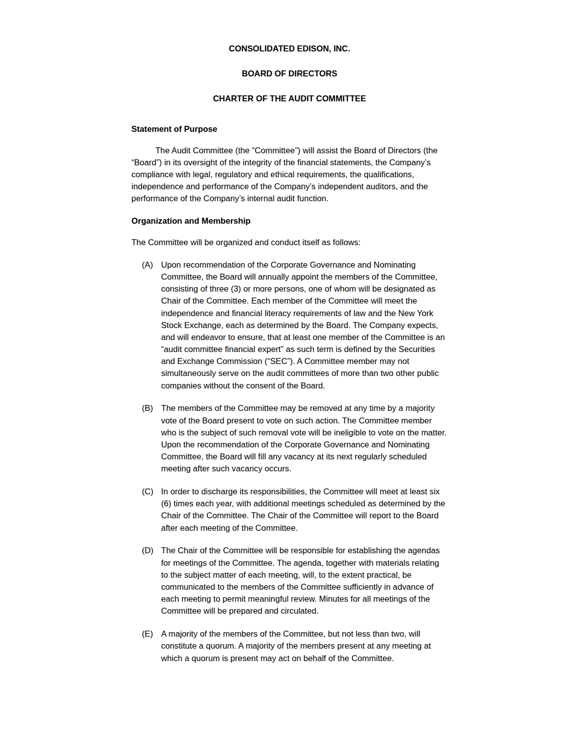CONSOLIDATED EDISON, INC.
BOARD OF DIRECTORS
CHARTER OF THE AUDIT COMMITTEE
Statement of Purpose
The Audit Committee (the “Committee”) will assist the Board of Directors (the “Board”) in its oversight of the integrity of the financial statements, the Company’s compliance with legal, regulatory and ethical requirements, the qualifications, independence and performance of the Company’s independent auditors, and the performance of the Company’s internal audit function.
Organization and Membership
The Committee will be organized and conduct itself as follows:
(A) Upon recommendation of the Corporate Governance and Nominating Committee, the Board will annually appoint the members of the Committee, consisting of three (3) or more persons, one of whom will be designated as Chair of the Committee. Each member of the Committee will meet the independence and financial literacy requirements of law and the New York Stock Exchange, each as determined by the Board. The Company expects, and will endeavor to ensure, that at least one member of the Committee is an “audit committee financial expert” as such term is defined by the Securities and Exchange Commission (“SEC”). A Committee member may not simultaneously serve on the audit committees of more than two other public companies without the consent of the Board.
(B) The members of the Committee may be removed at any time by a majority vote of the Board present to vote on such action. The Committee member who is the subject of such removal vote will be ineligible to vote on the matter. Upon the recommendation of the Corporate Governance and Nominating Committee, the Board will fill any vacancy at its next regularly scheduled meeting after such vacancy occurs.
(C) In order to discharge its responsibilities, the Committee will meet at least six (6) times each year, with additional meetings scheduled as determined by the Chair of the Committee. The Chair of the Committee will report to the Board after each meeting of the Committee.
(D) The Chair of the Committee will be responsible for establishing the agendas for meetings of the Committee. The agenda, together with materials relating to the subject matter of each meeting, will, to the extent practical, be communicated to the members of the Committee sufficiently in advance of each meeting to permit meaningful review. Minutes for all meetings of the Committee will be prepared and circulated.
(E) A majority of the members of the Committee, but not less than two, will constitute a quorum. A majority of the members present at any meeting at which a quorum is present may act on behalf of the Committee.